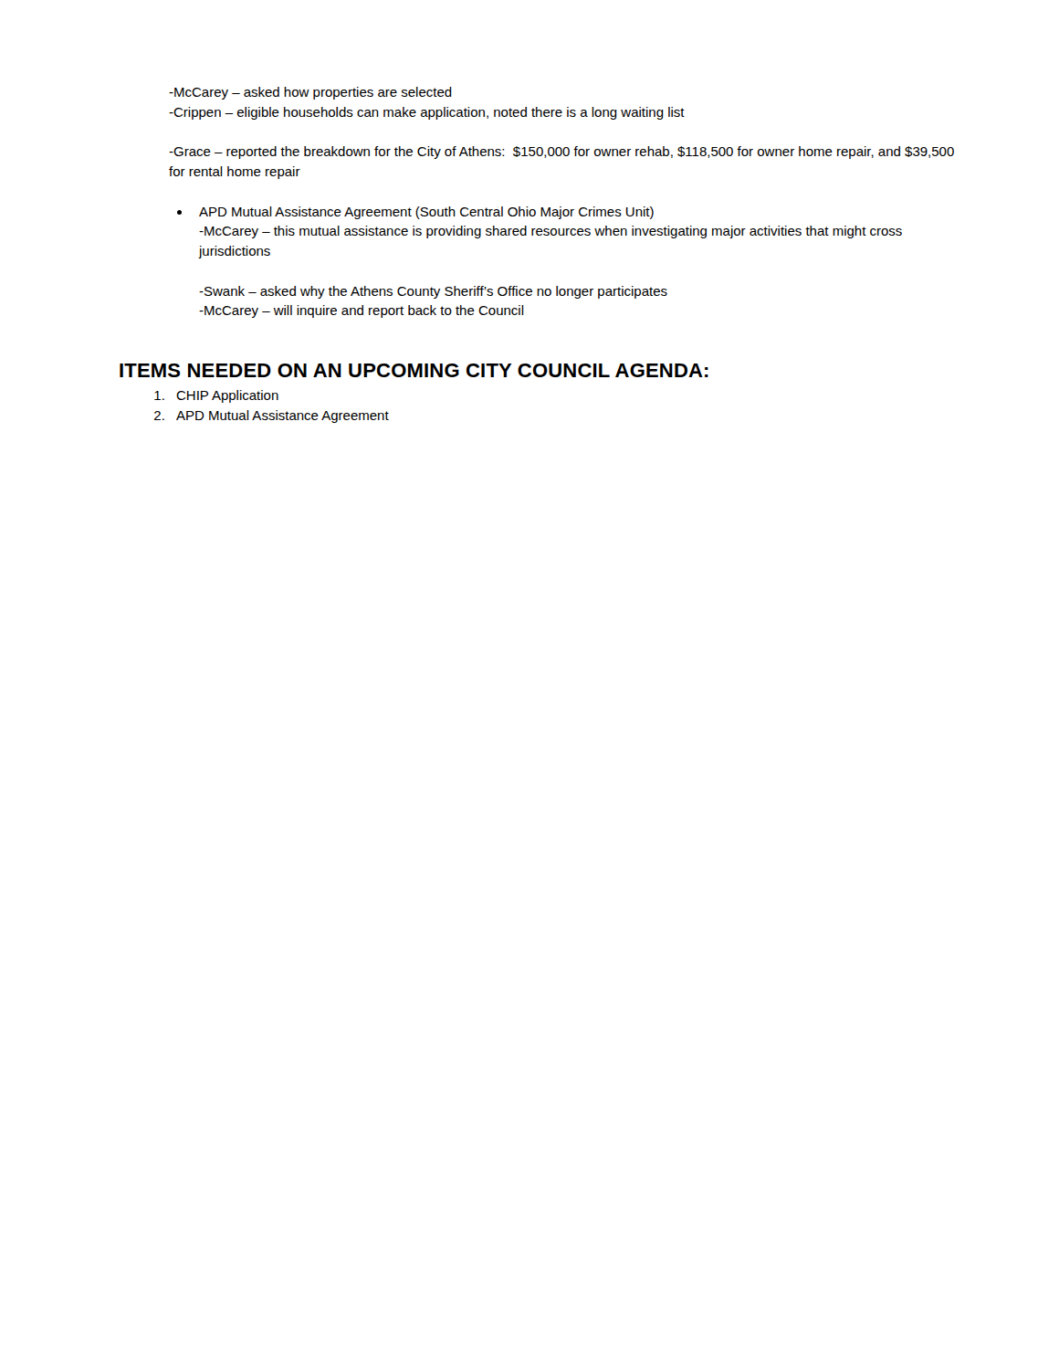-McCarey – asked how properties are selected
-Crippen – eligible households can make application, noted there is a long waiting list
-Grace – reported the breakdown for the City of Athens: $150,000 for owner rehab, $118,500 for owner home repair, and $39,500 for rental home repair
APD Mutual Assistance Agreement (South Central Ohio Major Crimes Unit)
-McCarey – this mutual assistance is providing shared resources when investigating major activities that might cross jurisdictions
-Swank – asked why the Athens County Sheriff’s Office no longer participates
-McCarey – will inquire and report back to the Council
ITEMS NEEDED ON AN UPCOMING CITY COUNCIL AGENDA:
CHIP Application
APD Mutual Assistance Agreement